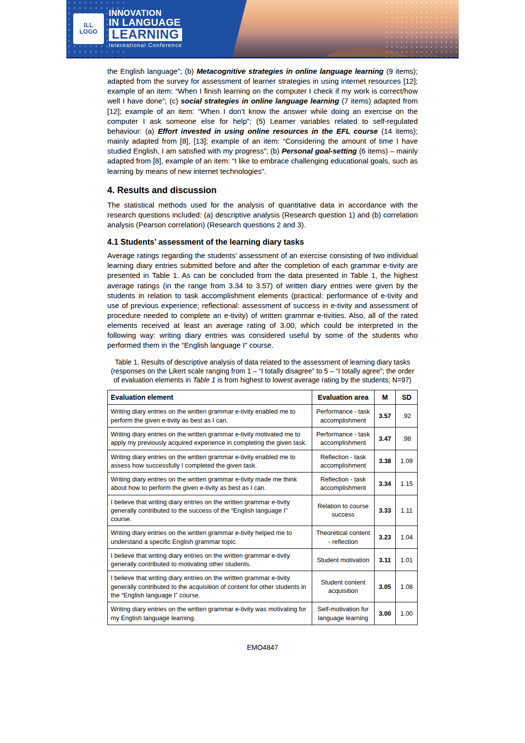ILL
LOGO
INNOVATION
IN LANGUAGE
LEARNING
International Conference
the English language”; (b) Metacognitive strategies in online language learning (9 items); adapted from the survey for assessment of learner strategies in using internet resources [12]; example of an item: “When I finish learning on the computer I check if my work is correct/how well I have done”; (c) social strategies in online language learning (7 items) adapted from [12]; example of an item: “When I don’t know the answer while doing an exercise on the computer I ask someone else for help”; (5) Learner variables related to self-regulated behaviour: (a) Effort invested in using online resources in the EFL course (14 items); mainly adapted from [8], [13]; example of an item: “Considering the amount of time I have studied English, I am satisfied with my progress”; (b) Personal goal-setting (6 items) – mainly adapted from [8], example of an item: “I like to embrace challenging educational goals, such as learning by means of new internet technologies”.
4. Results and discussion
The statistical methods used for the analysis of quantitative data in accordance with the research questions included: (a) descriptive analysis (Research question 1) and (b) correlation analysis (Pearson correlation) (Research questions 2 and 3).
4.1 Students’ assessment of the learning diary tasks
Average ratings regarding the students’ assessment of an exercise consisting of two individual learning diary entries submitted before and after the completion of each grammar e-tivity are presented in Table 1. As can be concluded from the data presented in Table 1, the highest average ratings (in the range from 3.34 to 3.57) of written diary entries were given by the students in relation to task accomplishment elements (practical: performance of e-tivity and use of previous experience; reflectional: assessment of success in e-tivity and assessment of procedure needed to complete an e-tivity) of written grammar e-tivities. Also, all of the rated elements received at least an average rating of 3.00, which could be interpreted in the following way: writing diary entries was considered useful by some of the students who performed them in the “English language I” course.
Table 1. Results of descriptive analysis of data related to the assessment of learning diary tasks
(responses on the Likert scale ranging from 1 – “I totally disagree” to 5 – “I totally agree”; the order of evaluation elements in Table 1 is from highest to lowest average rating by the students; N=97)
| Evaluation element | Evaluation area | M | SD |
| --- | --- | --- | --- |
| Writing diary entries on the written grammar e-tivity enabled me to perform the given e-tivity as best as I can. | Performance - task accomplishment | 3.57 | .92 |
| Writing diary entries on the written grammar e-tivity motivated me to apply my previously acquired experience in completing the given task. | Performance - task accomplishment | 3.47 | .98 |
| Writing diary entries on the written grammar e-tivity enabled me to assess how successfully I completed the given task. | Reflection - task accomplishment | 3.38 | 1.09 |
| Writing diary entries on the written grammar e-tivity made me think about how to perform the given e-tivity as best as I can. | Reflection - task accomplishment | 3.34 | 1.15 |
| I believe that writing diary entries on the written grammar e-tivity generally contributed to the success of the “English language I” course. | Relation to course success | 3.33 | 1.11 |
| Writing diary entries on the written grammar e-tivity helped me to understand a specific English grammar topic. | Theoretical content - reflection | 3.23 | 1.04 |
| I believe that writing diary entries on the written grammar e-tivity generally contributed to motivating other students. | Student motivation | 3.11 | 1.01 |
| I believe that writing diary entries on the written grammar e-tivity generally contributed to the acquisition of content for other students in the “English language I” course. | Student content acquisition | 3.05 | 1.08 |
| Writing diary entries on the written grammar e-tivity was motivating for my English language learning. | Self-motivation for language learning | 3.00 | 1.00 |
EMO4847